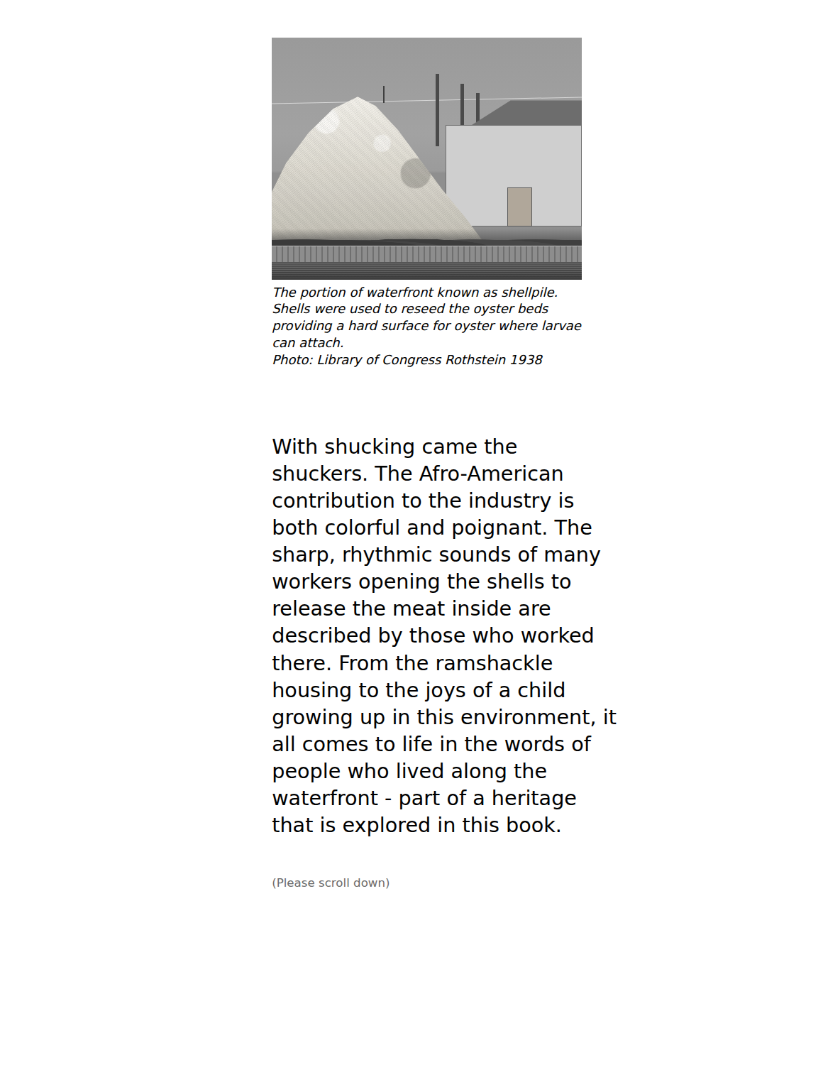The portion of waterfront known as shellpile. Shells were used to reseed the oyster beds providing a hard surface for oyster where larvae can attach.
Photo: Library of Congress Rothstein 1938
With shucking came the shuckers. The Afro-American contribution to the industry is both colorful and poignant. The sharp, rhythmic sounds of many workers opening the shells to release the meat inside are described by those who worked there. From the ramshackle housing to the joys of a child growing up in this environment, it all comes to life in the words of people who lived along the waterfront - part of a heritage that is explored in this book.
(Please scroll down)